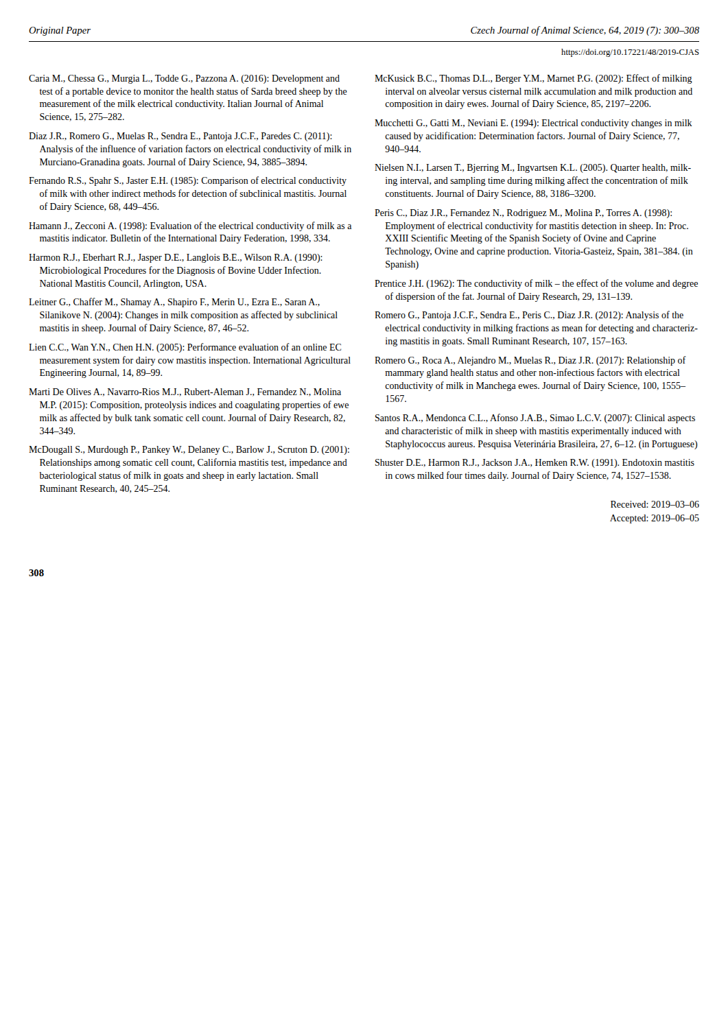Original Paper
Czech Journal of Animal Science, 64, 2019 (7): 300–308
https://doi.org/10.17221/48/2019-CJAS
Caria M., Chessa G., Murgia L., Todde G., Pazzona A. (2016): Development and test of a portable device to monitor the health status of Sarda breed sheep by the measurement of the milk electrical conductivity. Italian Journal of Animal Science, 15, 275–282.
Diaz J.R., Romero G., Muelas R., Sendra E., Pantoja J.C.F., Paredes C. (2011): Analysis of the influence of variation factors on electrical conductivity of milk in Murciano-Granadina goats. Journal of Dairy Science, 94, 3885–3894.
Fernando R.S., Spahr S., Jaster E.H. (1985): Comparison of electrical conductivity of milk with other indirect methods for detection of subclinical mastitis. Journal of Dairy Science, 68, 449–456.
Hamann J., Zecconi A. (1998): Evaluation of the electrical conductivity of milk as a mastitis indicator. Bulletin of the International Dairy Federation, 1998, 334.
Harmon R.J., Eberhart R.J., Jasper D.E., Langlois B.E., Wilson R.A. (1990): Microbiological Procedures for the Diagnosis of Bovine Udder Infection. National Mastitis Council, Arlington, USA.
Leitner G., Chaffer M., Shamay A., Shapiro F., Merin U., Ezra E., Saran A., Silanikove N. (2004): Changes in milk composition as affected by subclinical mastitis in sheep. Journal of Dairy Science, 87, 46–52.
Lien C.C., Wan Y.N., Chen H.N. (2005): Performance evaluation of an online EC measurement system for dairy cow mastitis inspection. International Agricultural Engineering Journal, 14, 89–99.
Marti De Olives A., Navarro-Rios M.J., Rubert-Aleman J., Fernandez N., Molina M.P. (2015): Composition, proteolysis indices and coagulating properties of ewe milk as affected by bulk tank somatic cell count. Journal of Dairy Research, 82, 344–349.
McDougall S., Murdough P., Pankey W., Delaney C., Barlow J., Scruton D. (2001): Relationships among somatic cell count, California mastitis test, impedance and bacteriological status of milk in goats and sheep in early lactation. Small Ruminant Research, 40, 245–254.
McKusick B.C., Thomas D.L., Berger Y.M., Marnet P.G. (2002): Effect of milking interval on alveolar versus cisternal milk accumulation and milk production and composition in dairy ewes. Journal of Dairy Science, 85, 2197–2206.
Mucchetti G., Gatti M., Neviani E. (1994): Electrical conductivity changes in milk caused by acidification: Determination factors. Journal of Dairy Science, 77, 940–944.
Nielsen N.I., Larsen T., Bjerring M., Ingvartsen K.L. (2005). Quarter health, milking interval, and sampling time during milking affect the concentration of milk constituents. Journal of Dairy Science, 88, 3186–3200.
Peris C., Diaz J.R., Fernandez N., Rodriguez M., Molina P., Torres A. (1998): Employment of electrical conductivity for mastitis detection in sheep. In: Proc. XXIII Scientific Meeting of the Spanish Society of Ovine and Caprine Technology, Ovine and caprine production. Vitoria-Gasteiz, Spain, 381–384. (in Spanish)
Prentice J.H. (1962): The conductivity of milk – the effect of the volume and degree of dispersion of the fat. Journal of Dairy Research, 29, 131–139.
Romero G., Pantoja J.C.F., Sendra E., Peris C., Diaz J.R. (2012): Analysis of the electrical conductivity in milking fractions as mean for detecting and characterizing mastitis in goats. Small Ruminant Research, 107, 157–163.
Romero G., Roca A., Alejandro M., Muelas R., Diaz J.R. (2017): Relationship of mammary gland health status and other non-infectious factors with electrical conductivity of milk in Manchega ewes. Journal of Dairy Science, 100, 1555–1567.
Santos R.A., Mendonca C.L., Afonso J.A.B., Simao L.C.V. (2007): Clinical aspects and characteristic of milk in sheep with mastitis experimentally induced with Staphylococcus aureus. Pesquisa Veterinária Brasileira, 27, 6–12. (in Portuguese)
Shuster D.E., Harmon R.J., Jackson J.A., Hemken R.W. (1991). Endotoxin mastitis in cows milked four times daily. Journal of Dairy Science, 74, 1527–1538.
Received: 2019–03–06
Accepted: 2019–06–05
308